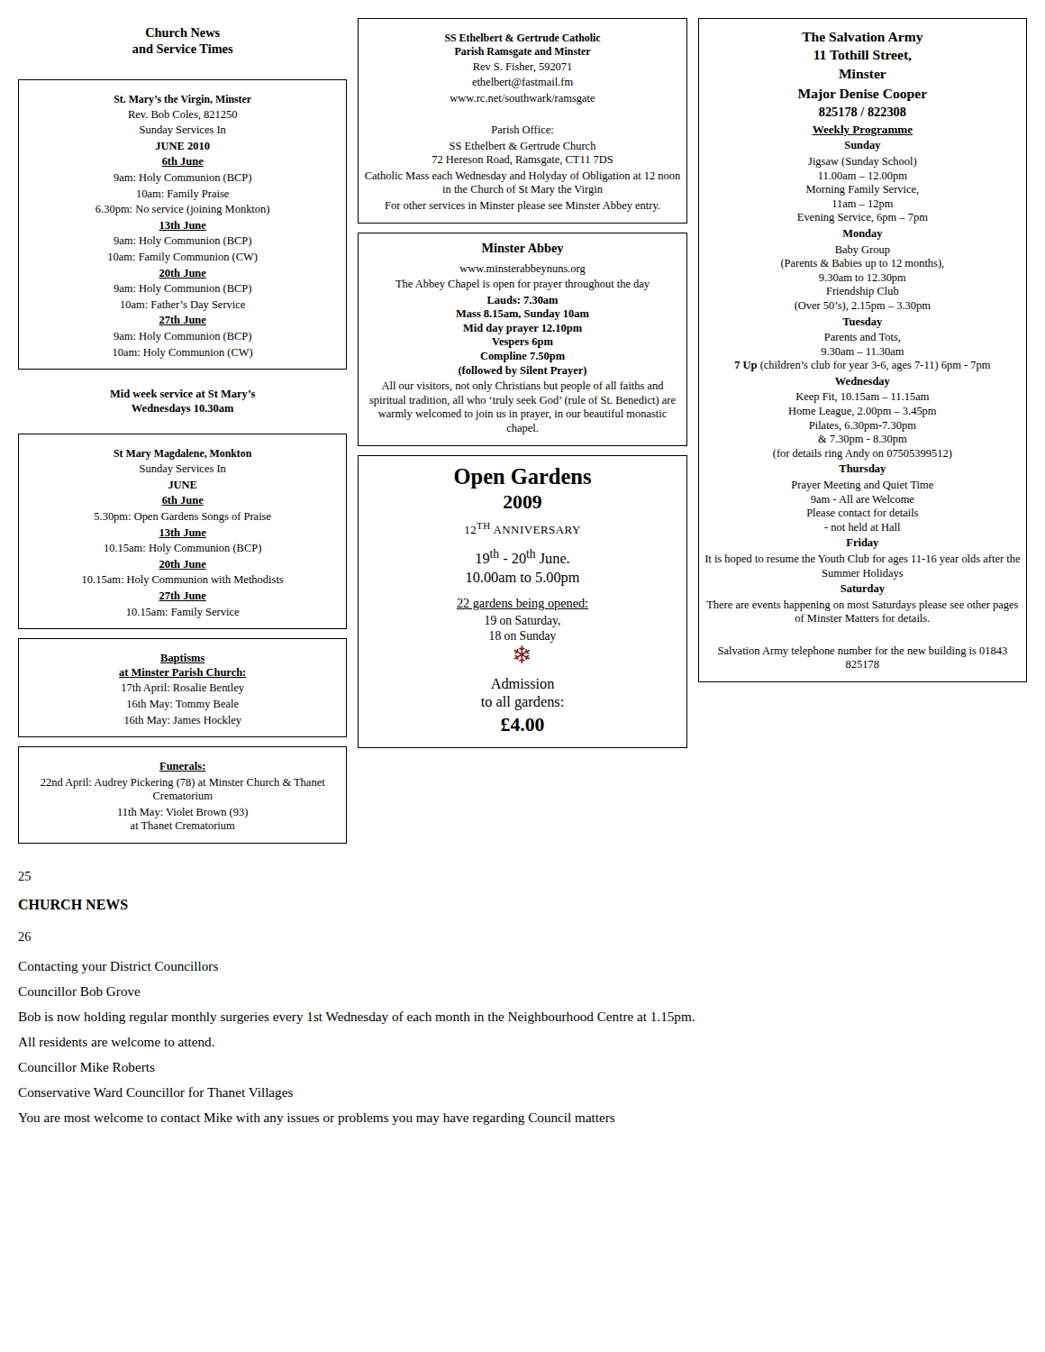Church News
and Service Times
St. Mary’s the Virgin, Minster
Rev. Bob Coles, 821250
Sunday Services In
JUNE 2010
6th June
9am: Holy Communion (BCP)
10am: Family Praise
6.30pm: No service (joining Monkton)
13th June
9am: Holy Communion (BCP)
10am: Family Communion (CW)
20th June
9am: Holy Communion (BCP)
10am: Father’s Day Service
27th June
9am: Holy Communion (BCP)
10am: Holy Communion (CW)
Mid week service at St Mary’s
Wednesdays 10.30am
St Mary Magdalene, Monkton
Sunday Services In
JUNE
6th June
5.30pm: Open Gardens Songs of Praise
13th June
10.15am: Holy Communion (BCP)
20th June
10.15am: Holy Communion with Methodists
27th June
10.15am: Family Service
Baptisms
at Minster Parish Church:
17th April: Rosalie Bentley
16th May: Tommy Beale
16th May: James Hockley
Funerals:
22nd April: Audrey Pickering (78) at Minster Church & Thanet Crematorium
11th May: Violet Brown (93)
at Thanet Crematorium
SS Ethelbert & Gertrude Catholic
Parish Ramsgate and Minster
Rev S. Fisher, 592071
ethelbert@fastmail.fm
www.rc.net/southwark/ramsgate
Parish Office:
SS Ethelbert & Gertrude Church
72 Hereson Road, Ramsgate, CT11 7DS
Catholic Mass each Wednesday and Holyday of Obligation at 12 noon in the Church of St Mary the Virgin
For other services in Minster please see Minster Abbey entry.
Minster Abbey
www.minsterabbeynuns.org
The Abbey Chapel is open for prayer throughout the day
Lauds: 7.30am
Mass 8.15am, Sunday 10am
Mid day prayer 12.10pm
Vespers 6pm
Compline 7.50pm
(followed by Silent Prayer)
All our visitors, not only Christians but people of all faiths and spiritual tradition, all who ‘truly seek God’ (rule of St. Benedict) are warmly welcomed to join us in prayer, in our beautiful monastic chapel.
Open Gardens
2009
12TH ANNIVERSARY
19th - 20th June.
10.00am to 5.00pm
22 gardens being opened:
19 on Saturday,
18 on Sunday
❄
Admission
to all gardens:
£4.00
The Salvation Army
11 Tothill Street,
Minster
Major Denise Cooper
825178 / 822308
Weekly Programme
Sunday
Jigsaw (Sunday School)
11.00am – 12.00pm
Morning Family Service,
11am – 12pm
Evening Service, 6pm – 7pm
Monday
Baby Group
(Parents & Babies up to 12 months),
9.30am to 12.30pm
Friendship Club
(Over 50’s), 2.15pm – 3.30pm
Tuesday
Parents and Tots,
9.30am – 11.30am
7 Up (children’s club for year 3-6, ages 7-11) 6pm - 7pm
Wednesday
Keep Fit, 10.15am – 11.15am
Home League, 2.00pm – 3.45pm
Pilates, 6.30pm-7.30pm
& 7.30pm - 8.30pm
(for details ring Andy on 07505399512)
Thursday
Prayer Meeting and Quiet Time
9am - All are Welcome
Please contact for details
- not held at Hall
Friday
It is hoped to resume the Youth Club for ages 11-16 year olds after the Summer Holidays
Saturday
There are events happening on most Saturdays please see other pages of Minster Matters for details.
Salvation Army telephone number for the new building is 01843 825178
25
CHURCH NEWS
26
Contacting your District Councillors
Councillor Bob Grove
Bob is now holding regular monthly surgeries every 1st Wednesday of each month in the Neighbourhood Centre at 1.15pm.
All residents are welcome to attend.
Councillor Mike Roberts
Conservative Ward Councillor for Thanet Villages
You are most welcome to contact Mike with any issues or problems you may have regarding Council matters